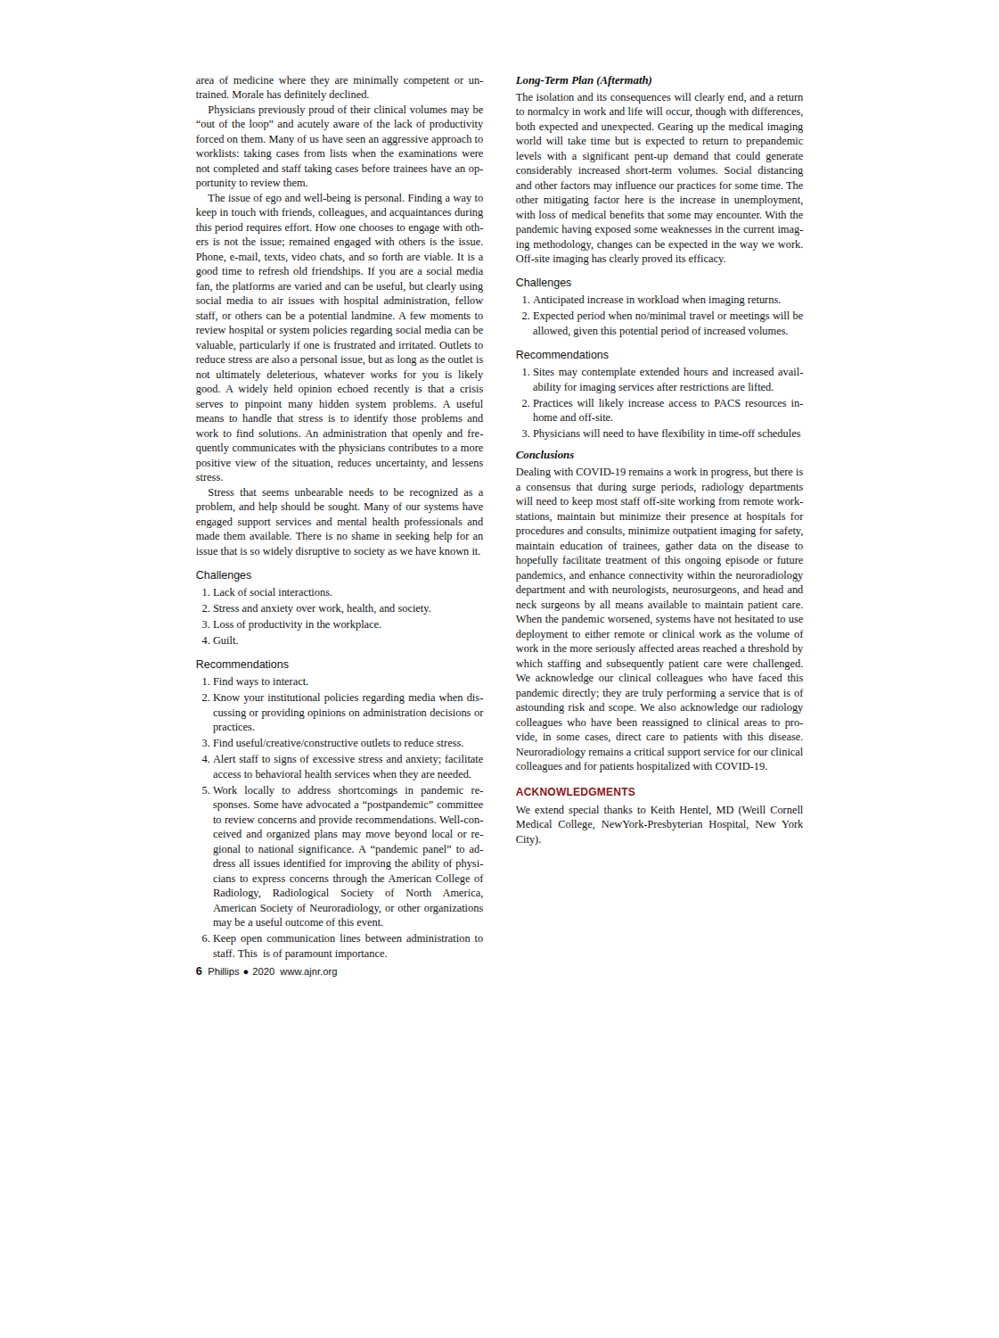area of medicine where they are minimally competent or untrained. Morale has definitely declined.
Physicians previously proud of their clinical volumes may be “out of the loop” and acutely aware of the lack of productivity forced on them. Many of us have seen an aggressive approach to worklists: taking cases from lists when the examinations were not completed and staff taking cases before trainees have an opportunity to review them.
The issue of ego and well-being is personal. Finding a way to keep in touch with friends, colleagues, and acquaintances during this period requires effort. How one chooses to engage with others is not the issue; remained engaged with others is the issue. Phone, e-mail, texts, video chats, and so forth are viable. It is a good time to refresh old friendships. If you are a social media fan, the platforms are varied and can be useful, but clearly using social media to air issues with hospital administration, fellow staff, or others can be a potential landmine. A few moments to review hospital or system policies regarding social media can be valuable, particularly if one is frustrated and irritated. Outlets to reduce stress are also a personal issue, but as long as the outlet is not ultimately deleterious, whatever works for you is likely good. A widely held opinion echoed recently is that a crisis serves to pinpoint many hidden system problems. A useful means to handle that stress is to identify those problems and work to find solutions. An administration that openly and frequently communicates with the physicians contributes to a more positive view of the situation, reduces uncertainty, and lessens stress.
Stress that seems unbearable needs to be recognized as a problem, and help should be sought. Many of our systems have engaged support services and mental health professionals and made them available. There is no shame in seeking help for an issue that is so widely disruptive to society as we have known it.
Challenges
Lack of social interactions.
Stress and anxiety over work, health, and society.
Loss of productivity in the workplace.
Guilt.
Recommendations
Find ways to interact.
Know your institutional policies regarding media when discussing or providing opinions on administration decisions or practices.
Find useful/creative/constructive outlets to reduce stress.
Alert staff to signs of excessive stress and anxiety; facilitate access to behavioral health services when they are needed.
Work locally to address shortcomings in pandemic re-sponses. Some have advocated a “postpandemic” committee to review concerns and provide recommendations. Well-conceived and organized plans may move beyond local or regional to national significance. A “pandemic panel” to address all issues identified for improving the ability of physicians to express concerns through the American College of Radiology, Radiological Society of North America, American Society of Neuroradiology, or other organizations may be a useful outcome of this event.
Keep open communication lines between administration to staff. This is of paramount importance.
Long-Term Plan (Aftermath)
The isolation and its consequences will clearly end, and a return to normalcy in work and life will occur, though with differences, both expected and unexpected. Gearing up the medical imaging world will take time but is expected to return to prepandemic levels with a significant pent-up demand that could generate considerably increased short-term volumes. Social distancing and other factors may influence our practices for some time. The other mitigating factor here is the increase in unemployment, with loss of medical benefits that some may encounter. With the pandemic having exposed some weaknesses in the current imaging methodology, changes can be expected in the way we work. Off-site imaging has clearly proved its efficacy.
Challenges
Anticipated increase in workload when imaging returns.
Expected period when no/minimal travel or meetings will be allowed, given this potential period of increased volumes.
Recommendations
Sites may contemplate extended hours and increased availability for imaging services after restrictions are lifted.
Practices will likely increase access to PACS resources in-home and off-site.
Physicians will need to have flexibility in time-off schedules
Conclusions
Dealing with COVID-19 remains a work in progress, but there is a consensus that during surge periods, radiology departments will need to keep most staff off-site working from remote workstations, maintain but minimize their presence at hospitals for procedures and consults, minimize outpatient imaging for safety, maintain education of trainees, gather data on the disease to hopefully facilitate treatment of this ongoing episode or future pandemics, and enhance connectivity within the neuroradiology department and with neurologists, neurosurgeons, and head and neck surgeons by all means available to maintain patient care. When the pandemic worsened, systems have not hesitated to use deployment to either remote or clinical work as the volume of work in the more seriously affected areas reached a threshold by which staffing and subsequently patient care were challenged. We acknowledge our clinical colleagues who have faced this pandemic directly; they are truly performing a service that is of astounding risk and scope. We also acknowledge our radiology colleagues who have been reassigned to clinical areas to provide, in some cases, direct care to patients with this disease. Neuroradiology remains a critical support service for our clinical colleagues and for patients hospitalized with COVID-19.
ACKNOWLEDGMENTS
We extend special thanks to Keith Hentel, MD (Weill Cornell Medical College, NewYork-Presbyterian Hospital, New York City).
6 Phillips●2020 www.ajnr.org